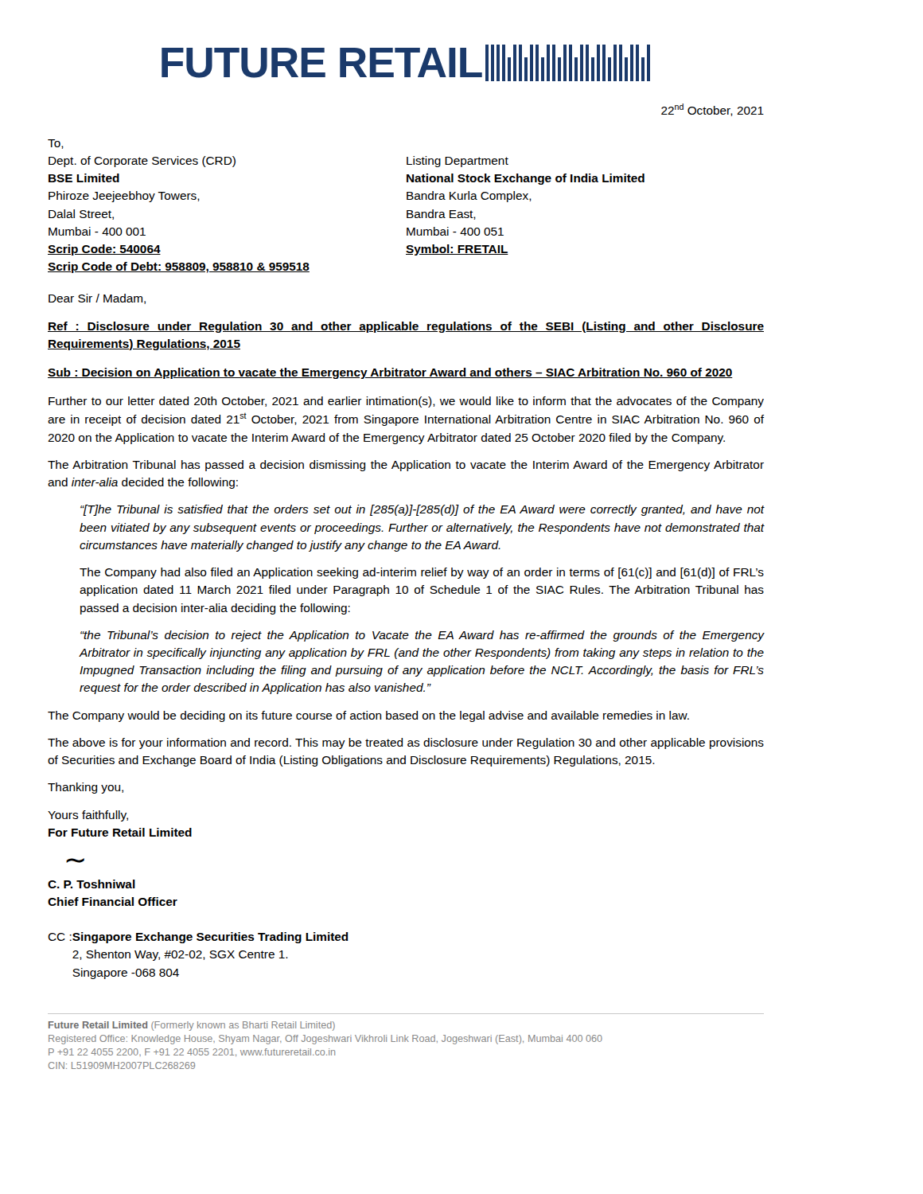FUTURE RETAIL
22nd October, 2021
| To, Dept. of Corporate Services (CRD) BSE Limited Phiroze Jeejeebhoy Towers, Dalal Street, Mumbai - 400 001 Scrip Code: 540064 Scrip Code of Debt: 958809, 958810 & 959518 | Listing Department National Stock Exchange of India Limited Bandra Kurla Complex, Bandra East, Mumbai - 400 051 Symbol: FRETAIL |
Dear Sir / Madam,
Ref : Disclosure under Regulation 30 and other applicable regulations of the SEBI (Listing and other Disclosure Requirements) Regulations, 2015
Sub : Decision on Application to vacate the Emergency Arbitrator Award and others – SIAC Arbitration No. 960 of 2020
Further to our letter dated 20th October, 2021 and earlier intimation(s), we would like to inform that the advocates of the Company are in receipt of decision dated 21st October, 2021 from Singapore International Arbitration Centre in SIAC Arbitration No. 960 of 2020 on the Application to vacate the Interim Award of the Emergency Arbitrator dated 25 October 2020 filed by the Company.
The Arbitration Tribunal has passed a decision dismissing the Application to vacate the Interim Award of the Emergency Arbitrator and inter-alia decided the following:
“[T]he Tribunal is satisfied that the orders set out in [285(a)]-[285(d)] of the EA Award were correctly granted, and have not been vitiated by any subsequent events or proceedings. Further or alternatively, the Respondents have not demonstrated that circumstances have materially changed to justify any change to the EA Award.
The Company had also filed an Application seeking ad-interim relief by way of an order in terms of [61(c)] and [61(d)] of FRL’s application dated 11 March 2021 filed under Paragraph 10 of Schedule 1 of the SIAC Rules. The Arbitration Tribunal has passed a decision inter-alia deciding the following:
“the Tribunal’s decision to reject the Application to Vacate the EA Award has re-affirmed the grounds of the Emergency Arbitrator in specifically injuncting any application by FRL (and the other Respondents) from taking any steps in relation to the Impugned Transaction including the filing and pursuing of any application before the NCLT. Accordingly, the basis for FRL’s request for the order described in Application has also vanished.”
The Company would be deciding on its future course of action based on the legal advise and available remedies in law.
The above is for your information and record. This may be treated as disclosure under Regulation 30 and other applicable provisions of Securities and Exchange Board of India (Listing Obligations and Disclosure Requirements) Regulations, 2015.
Thanking you,
Yours faithfully,
For Future Retail Limited
∼
C. P. Toshniwal
Chief Financial Officer
| CC : | Singapore Exchange Securities Trading Limited 2, Shenton Way, #02-02, SGX Centre 1. Singapore -068 804 |
Future Retail Limited (Formerly known as Bharti Retail Limited)
Registered Office: Knowledge House, Shyam Nagar, Off Jogeshwari Vikhroli Link Road, Jogeshwari (East), Mumbai 400 060
P +91 22 4055 2200, F +91 22 4055 2201, www.futureretail.co.in
CIN: L51909MH2007PLC268269